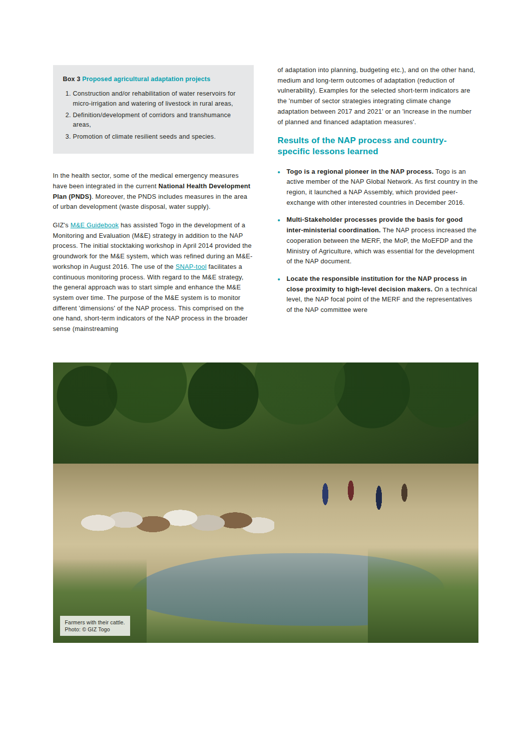Box 3 Proposed agricultural adaptation projects
Construction and/or rehabilitation of water reservoirs for micro-irrigation and watering of livestock in rural areas,
Definition/development of corridors and transhumance areas,
Promotion of climate resilient seeds and species.
In the health sector, some of the medical emergency measures have been integrated in the current National Health Development Plan (PNDS). Moreover, the PNDS includes measures in the area of urban development (waste disposal, water supply).
GIZ's M&E Guidebook has assisted Togo in the development of a Monitoring and Evaluation (M&E) strategy in addition to the NAP process. The initial stocktaking workshop in April 2014 provided the groundwork for the M&E system, which was refined during an M&E-workshop in August 2016. The use of the SNAP-tool facilitates a continuous monitoring process. With regard to the M&E strategy, the general approach was to start simple and enhance the M&E system over time. The purpose of the M&E system is to monitor different 'dimensions' of the NAP process. This comprised on the one hand, short-term indicators of the NAP process in the broader sense (mainstreaming
of adaptation into planning, budgeting etc.), and on the other hand, medium and long-term outcomes of adaptation (reduction of vulnerability). Examples for the selected short-term indicators are the 'number of sector strategies integrating climate change adaptation between 2017 and 2021' or an 'increase in the number of planned and financed adaptation measures'.
Results of the NAP process and country-specific lessons learned
Togo is a regional pioneer in the NAP process. Togo is an active member of the NAP Global Network. As first country in the region, it launched a NAP Assembly, which provided peer-exchange with other interested countries in December 2016.
Multi-Stakeholder processes provide the basis for good inter-ministerial coordination. The NAP process increased the cooperation between the MERF, the MoP, the MoEFDP and the Ministry of Agriculture, which was essential for the development of the NAP document.
Locate the responsible institution for the NAP process in close proximity to high-level decision makers. On a technical level, the NAP focal point of the MERF and the representatives of the NAP committee were
Farmers with their cattle.
Photo: © GIZ Togo